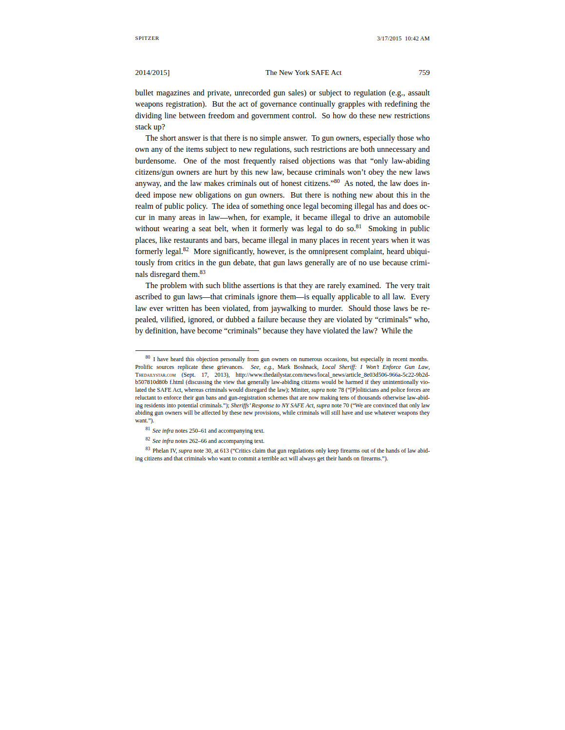Spitzer
3/17/2015 10:42 AM
2014/2015]
The New York SAFE Act
759
bullet magazines and private, unrecorded gun sales) or subject to regulation (e.g., assault weapons registration). But the act of governance continually grapples with redefining the dividing line between freedom and government control. So how do these new restrictions stack up?
The short answer is that there is no simple answer. To gun owners, especially those who own any of the items subject to new regulations, such restrictions are both unnecessary and burdensome. One of the most frequently raised objections was that “only law-abiding citizens/gun owners are hurt by this new law, because criminals won’t obey the new laws anyway, and the law makes criminals out of honest citizens.”80 As noted, the law does indeed impose new obligations on gun owners. But there is nothing new about this in the realm of public policy. The idea of something once legal becoming illegal has and does occur in many areas in law—when, for example, it became illegal to drive an automobile without wearing a seat belt, when it formerly was legal to do so.81 Smoking in public places, like restaurants and bars, became illegal in many places in recent years when it was formerly legal.82 More significantly, however, is the omnipresent complaint, heard ubiquitously from critics in the gun debate, that gun laws generally are of no use because criminals disregard them.83
The problem with such blithe assertions is that they are rarely examined. The very trait ascribed to gun laws—that criminals ignore them—is equally applicable to all law. Every law ever written has been violated, from jaywalking to murder. Should those laws be repealed, vilified, ignored, or dubbed a failure because they are violated by “criminals” who, by definition, have become “criminals” because they have violated the law? While the
80 I have heard this objection personally from gun owners on numerous occasions, but especially in recent months. Prolific sources replicate these grievances. See, e.g., Mark Boshnack, Local Sheriff: I Won’t Enforce Gun Law, Thedailystar.com (Sept. 17, 2013), http://www.thedailystar.com/news/local_news/article_8e03d506-966a-5c22-9b2d-b507810d80b f.html (discussing the view that generally law-abiding citizens would be harmed if they unintentionally violated the SAFE Act, whereas criminals would disregard the law); Miniter, supra note 78 (“[P]oliticians and police forces are reluctant to enforce their gun bans and gun-registration schemes that are now making tens of thousands otherwise law-abiding residents into potential criminals.”); Sheriffs’ Response to NY SAFE Act, supra note 70 (“We are convinced that only law abiding gun owners will be affected by these new provisions, while criminals will still have and use whatever weapons they want.”).
81 See infra notes 250–61 and accompanying text.
82 See infra notes 262–66 and accompanying text.
83 Phelan IV, supra note 30, at 613 (“Critics claim that gun regulations only keep firearms out of the hands of law abiding citizens and that criminals who want to commit a terrible act will always get their hands on firearms.”).